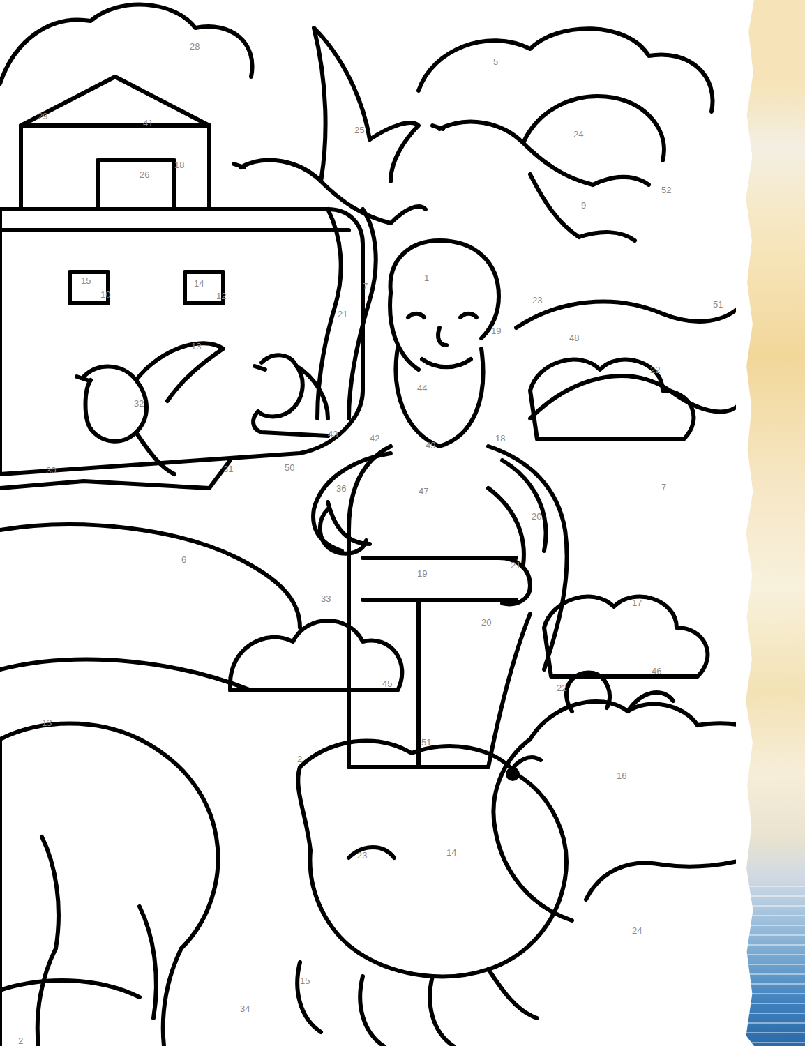28
5
29
41
25
24
26
18
9
52
7
1
23
51
15
10
14
12
21
19
48
13
22
44
32
30
31
43
42
49
18
7
50
36
47
20
6
19
21
33
17
20
46
45
22
13
51
2
16
23
14
24
15
34
2